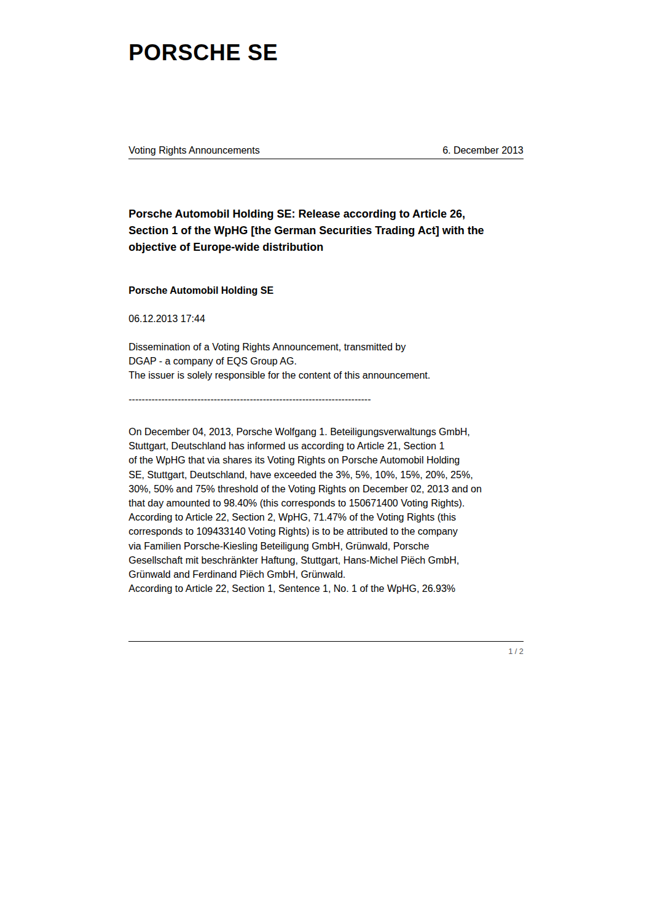PORSCHE SE
Voting Rights Announcements
6. December 2013
Porsche Automobil Holding SE: Release according to Article 26,
Section 1 of the WpHG [the German Securities Trading Act] with the
objective of Europe-wide distribution
Porsche Automobil Holding SE
06.12.2013 17:44
Dissemination of a Voting Rights Announcement, transmitted by
DGAP - a company of EQS Group AG.
The issuer is solely responsible for the content of this announcement.
--------------------------------------------------------------------------
On December 04, 2013, Porsche Wolfgang 1. Beteiligungsverwaltungs GmbH,
Stuttgart, Deutschland has informed us according to Article 21, Section 1
of the WpHG that via shares its Voting Rights on Porsche Automobil Holding
SE, Stuttgart, Deutschland, have exceeded the 3%, 5%, 10%, 15%, 20%, 25%,
30%, 50% and 75% threshold of the Voting Rights on December 02, 2013 and on
that day amounted to 98.40% (this corresponds to 150671400 Voting Rights).
According to Article 22, Section 2, WpHG, 71.47% of the Voting Rights (this
corresponds to 109433140 Voting Rights) is to be attributed to the company
via Familien Porsche-Kiesling Beteiligung GmbH, Grünwald, Porsche
Gesellschaft mit beschränkter Haftung, Stuttgart, Hans-Michel Piëch GmbH,
Grünwald and Ferdinand Piëch GmbH, Grünwald.
According to Article 22, Section 1, Sentence 1, No. 1 of the WpHG, 26.93%
1 / 2